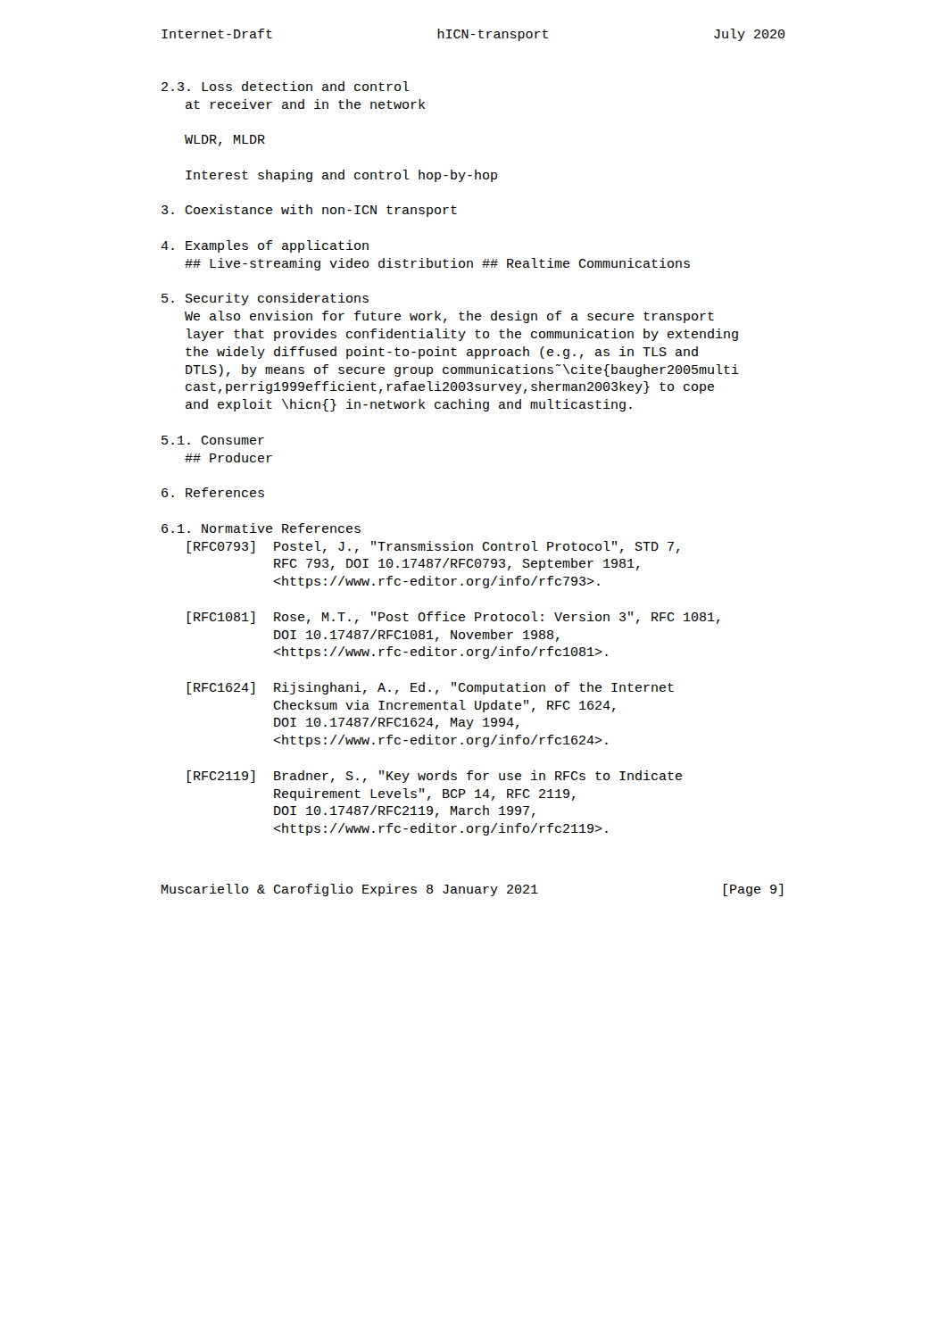Internet-Draft hICN-transport July 2020
2.3. Loss detection and control
at receiver and in the network

WLDR, MLDR

Interest shaping and control hop-by-hop
3. Coexistance with non-ICN transport
4. Examples of application
## Live-streaming video distribution ## Realtime Communications
5. Security considerations
We also envision for future work, the design of a secure transport
layer that provides confidentiality to the communication by extending
the widely diffused point-to-point approach (e.g., as in TLS and
DTLS), by means of secure group communications˜\cite{baugher2005multi
cast,perrig1999efficient,rafaeli2003survey,sherman2003key} to cope
and exploit \hicn{} in-network caching and multicasting.
5.1. Consumer
## Producer
6. References
6.1. Normative References
[RFC0793]
Postel, J., "Transmission Control Protocol", STD 7,
RFC 793, DOI 10.17487/RFC0793, September 1981,
<https://www.rfc-editor.org/info/rfc793>.
[RFC1081]
Rose, M.T., "Post Office Protocol: Version 3", RFC 1081,
DOI 10.17487/RFC1081, November 1988,
<https://www.rfc-editor.org/info/rfc1081>.
[RFC1624]
Rijsinghani, A., Ed., "Computation of the Internet
Checksum via Incremental Update", RFC 1624,
DOI 10.17487/RFC1624, May 1994,
<https://www.rfc-editor.org/info/rfc1624>.
[RFC2119]
Bradner, S., "Key words for use in RFCs to Indicate
Requirement Levels", BCP 14, RFC 2119,
DOI 10.17487/RFC2119, March 1997,
<https://www.rfc-editor.org/info/rfc2119>.
Muscariello & Carofiglio Expires 8 January 2021 [Page 9]